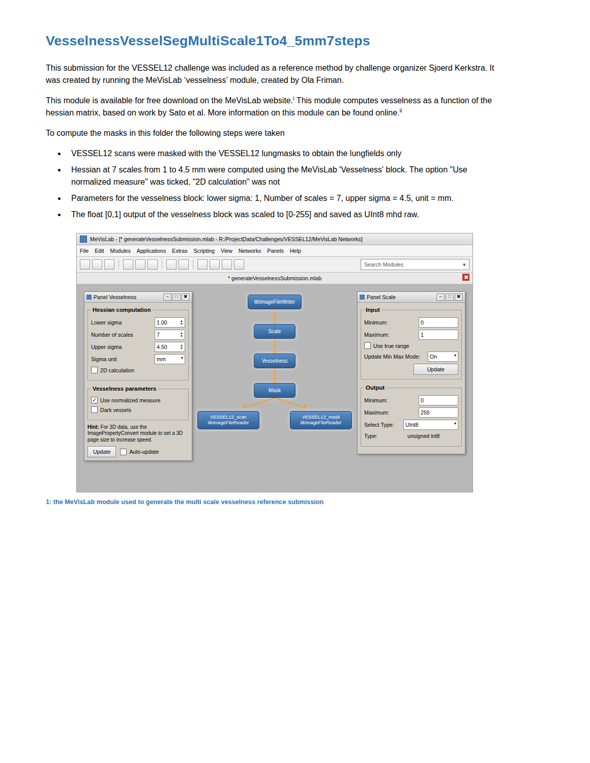VesselnessVesselSegMultiScale1To4_5mm7steps
This submission for the VESSEL12 challenge was included as a reference method by challenge organizer Sjoerd Kerkstra. It was created by running the MeVisLab ‘vesselness’ module, created by Ola Friman.
This module is available for free download on the MeVisLab website.i This module computes vesselness as a function of the hessian matrix, based on work by Sato et al. More information on this module can be found online.ii
To compute the masks in this folder the following steps were taken
VESSEL12 scans were masked with the VESSEL12 lungmasks to obtain the lungfields only
Hessian at 7 scales from 1 to 4.5 mm were computed using the MeVisLab 'Vesselness' block. The option "Use normalized measure" was ticked, "2D calculation" was not
Parameters for the vesselness block: lower sigma: 1, Number of scales = 7, upper sigma = 4.5, unit = mm.
The float [0,1] output of the vesselness block was scaled to [0-255] and saved as UInt8 mhd raw.
MeVisLab - [* generateVesselnessSubmission.mlab - R:/ProjectData/Challenges/VESSEL12/MeVisLab Networks]
File Edit Modules Applications Extras Scripting View Networks Panels Help
Search Modules▾
* generateVesselnessSubmission.mlab ✖
Panel Vesselness –□✖
Hessian computation
Lower sigma 1.00▲
▼
Number of scales 7▲
▼
Upper sigma 4.50▲
▼
Sigma unit mm▾
2D calculation
Vesselness parameters
✓Use normalized measure
Dark vessels
Hint: For 3D data, use the ImagePropertyConvert module to set a 3D page size to increase speed.
Update Auto-update
itkImageFileWriter
Scale
Vesselness
Mask
VESSEL12_scan
itkImageFileReader
VESSEL12_mask
itkImageFileReader
Panel Scale –□✖
Input
Minimum: 0
Maximum: 1
Use true range
Update Min Max Mode: On▾
Update
Output
Minimum: 0
Maximum: 255
Select Type: UInt8▾
Type: unsigned int8
1: the MeVisLab module used to generate the multi scale vesselness reference submission